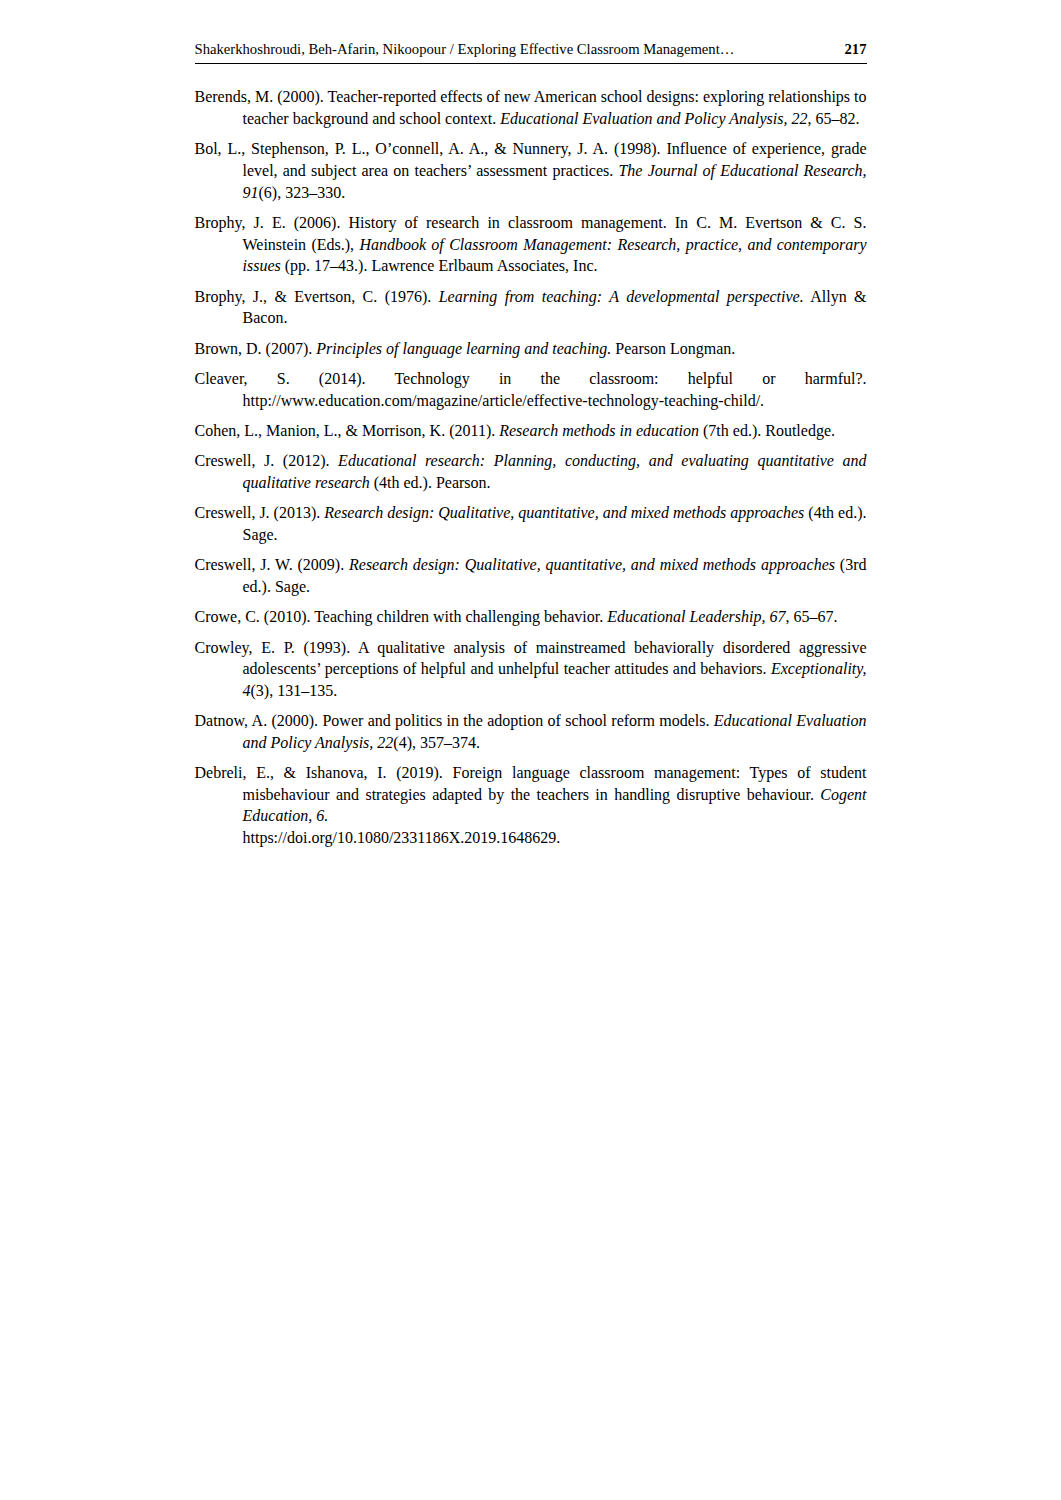Shakerkhoshroudi, Beh-Afarin, Nikoopour / Exploring Effective Classroom Management… 217
Berends, M. (2000). Teacher-reported effects of new American school designs: exploring relationships to teacher background and school context. Educational Evaluation and Policy Analysis, 22, 65–82.
Bol, L., Stephenson, P. L., O’connell, A. A., & Nunnery, J. A. (1998). Influence of experience, grade level, and subject area on teachers’ assessment practices. The Journal of Educational Research, 91(6), 323–330.
Brophy, J. E. (2006). History of research in classroom management. In C. M. Evertson & C. S. Weinstein (Eds.), Handbook of Classroom Management: Research, practice, and contemporary issues (pp. 17–43.). Lawrence Erlbaum Associates, Inc.
Brophy, J., & Evertson, C. (1976). Learning from teaching: A developmental perspective. Allyn & Bacon.
Brown, D. (2007). Principles of language learning and teaching. Pearson Longman.
Cleaver, S. (2014). Technology in the classroom: helpful or harmful?. http://www.education.com/magazine/article/effective-technology-teaching-child/.
Cohen, L., Manion, L., & Morrison, K. (2011). Research methods in education (7th ed.). Routledge.
Creswell, J. (2012). Educational research: Planning, conducting, and evaluating quantitative and qualitative research (4th ed.). Pearson.
Creswell, J. (2013). Research design: Qualitative, quantitative, and mixed methods approaches (4th ed.). Sage.
Creswell, J. W. (2009). Research design: Qualitative, quantitative, and mixed methods approaches (3rd ed.). Sage.
Crowe, C. (2010). Teaching children with challenging behavior. Educational Leadership, 67, 65–67.
Crowley, E. P. (1993). A qualitative analysis of mainstreamed behaviorally disordered aggressive adolescents’ perceptions of helpful and unhelpful teacher attitudes and behaviors. Exceptionality, 4(3), 131–135.
Datnow, A. (2000). Power and politics in the adoption of school reform models. Educational Evaluation and Policy Analysis, 22(4), 357–374.
Debreli, E., & Ishanova, I. (2019). Foreign language classroom management: Types of student misbehaviour and strategies adapted by the teachers in handling disruptive behaviour. Cogent Education, 6. https://doi.org/10.1080/2331186X.2019.1648629.